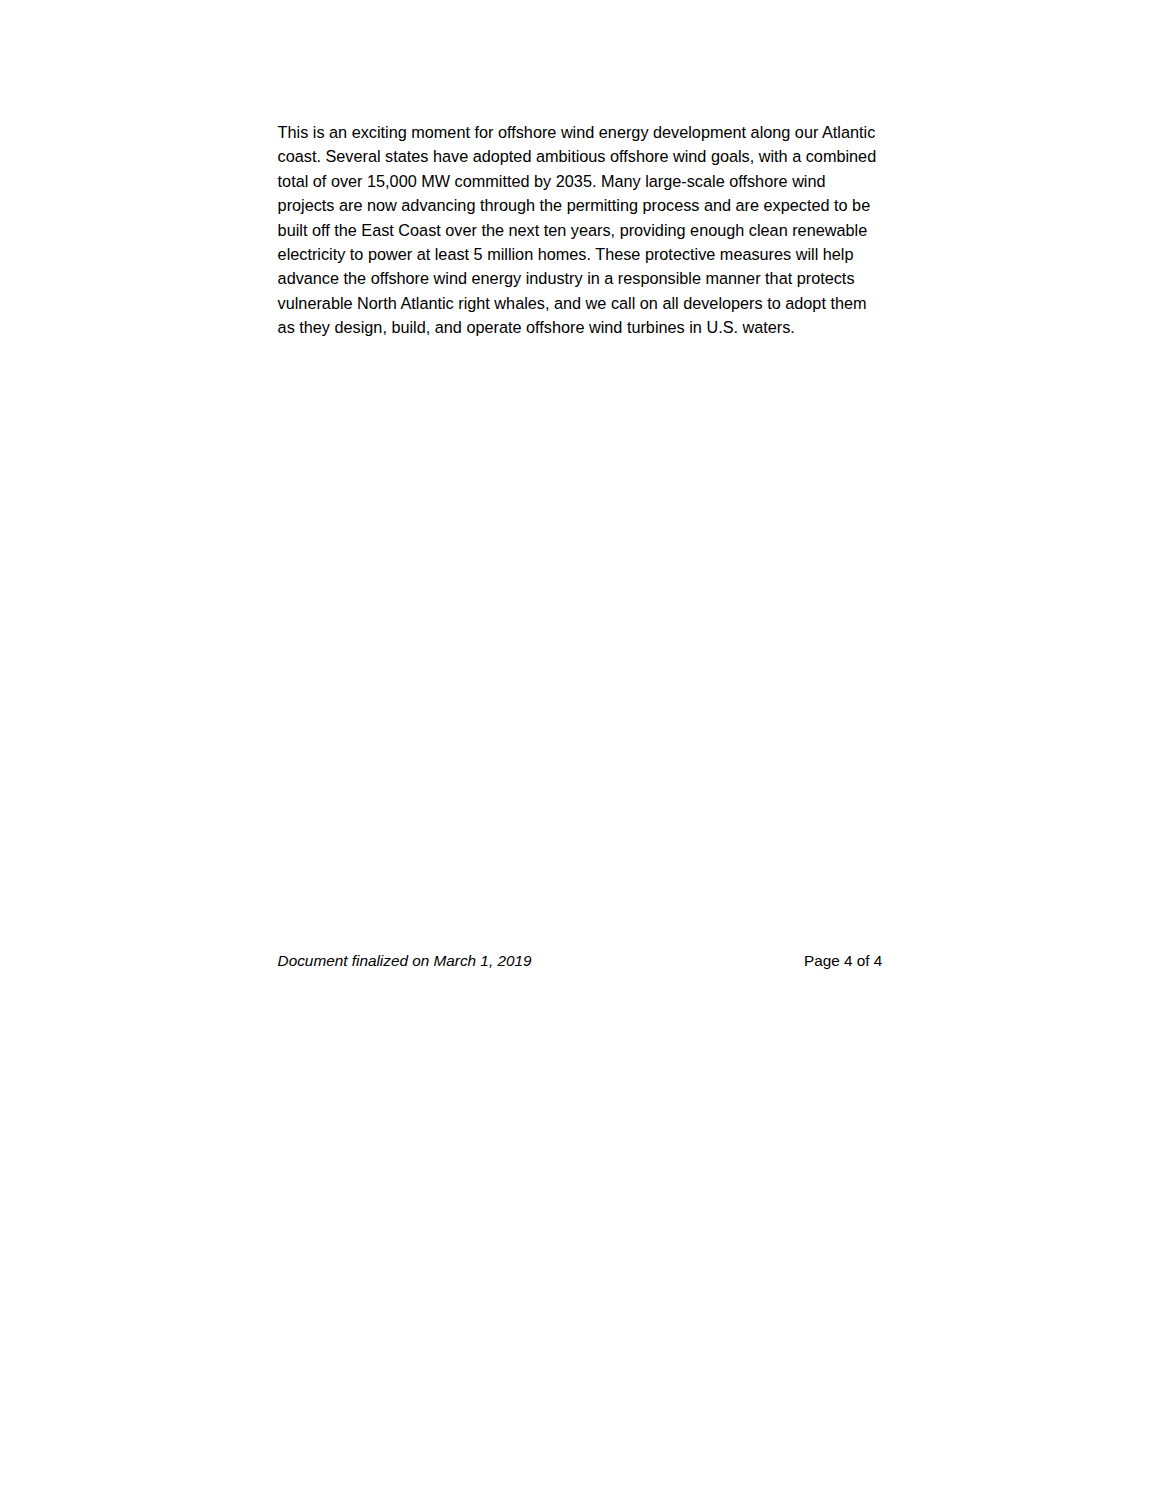This is an exciting moment for offshore wind energy development along our Atlantic coast. Several states have adopted ambitious offshore wind goals, with a combined total of over 15,000 MW committed by 2035. Many large-scale offshore wind projects are now advancing through the permitting process and are expected to be built off the East Coast over the next ten years, providing enough clean renewable electricity to power at least 5 million homes. These protective measures will help advance the offshore wind energy industry in a responsible manner that protects vulnerable North Atlantic right whales, and we call on all developers to adopt them as they design, build, and operate offshore wind turbines in U.S. waters.
Document finalized on March 1, 2019 Page 4 of 4